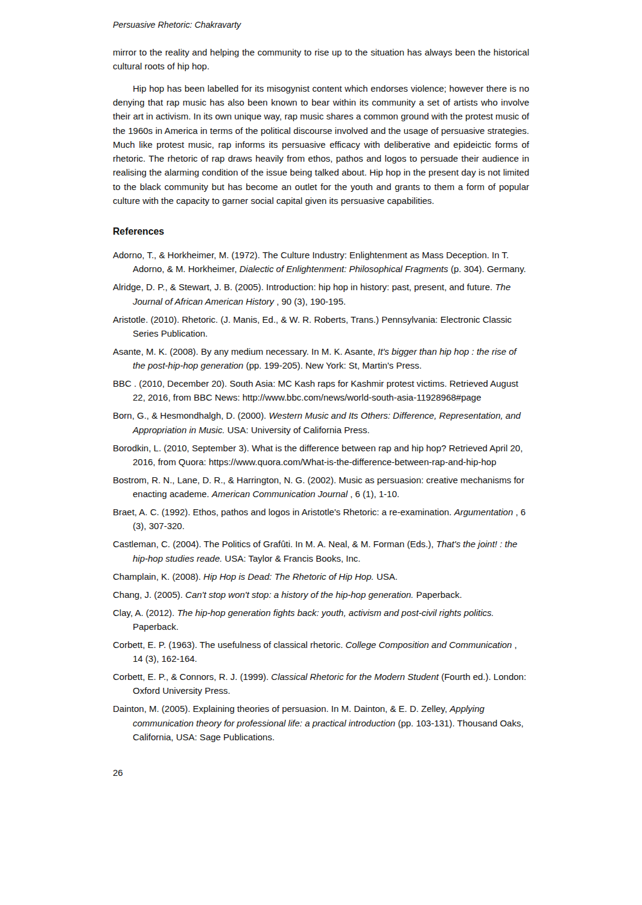Persuasive Rhetoric: Chakravarty
mirror to the reality and helping the community to rise up to the situation has always been the historical cultural roots of hip hop.
Hip hop has been labelled for its misogynist content which endorses violence; however there is no denying that rap music has also been known to bear within its community a set of artists who involve their art in activism. In its own unique way, rap music shares a common ground with the protest music of the 1960s in America in terms of the political discourse involved and the usage of persuasive strategies. Much like protest music, rap informs its persuasive efficacy with deliberative and epideictic forms of rhetoric. The rhetoric of rap draws heavily from ethos, pathos and logos to persuade their audience in realising the alarming condition of the issue being talked about. Hip hop in the present day is not limited to the black community but has become an outlet for the youth and grants to them a form of popular culture with the capacity to garner social capital given its persuasive capabilities.
References
Adorno, T., & Horkheimer, M. (1972). The Culture Industry: Enlightenment as Mass Deception. In T. Adorno, & M. Horkheimer, Dialectic of Enlightenment: Philosophical Fragments (p. 304). Germany.
Alridge, D. P., & Stewart, J. B. (2005). Introduction: hip hop in history: past, present, and future. The Journal of African American History , 90 (3), 190-195.
Aristotle. (2010). Rhetoric. (J. Manis, Ed., & W. R. Roberts, Trans.) Pennsylvania: Electronic Classic Series Publication.
Asante, M. K. (2008). By any medium necessary. In M. K. Asante, It's bigger than hip hop : the rise of the post-hip-hop generation (pp. 199-205). New York: St, Martin's Press.
BBC . (2010, December 20). South Asia: MC Kash raps for Kashmir protest victims. Retrieved August 22, 2016, from BBC News: http://www.bbc.com/news/world-south-asia-11928968#page
Born, G., & Hesmondhalgh, D. (2000). Western Music and Its Others: Difference, Representation, and Appropriation in Music. USA: University of California Press.
Borodkin, L. (2010, September 3). What is the difference between rap and hip hop? Retrieved April 20, 2016, from Quora: https://www.quora.com/What-is-the-difference-between-rap-and-hip-hop
Bostrom, R. N., Lane, D. R., & Harrington, N. G. (2002). Music as persuasion: creative mechanisms for enacting academe. American Communication Journal , 6 (1), 1-10.
Braet, A. C. (1992). Ethos, pathos and logos in Aristotle's Rhetoric: a re-examination. Argumentation , 6 (3), 307-320.
Castleman, C. (2004). The Politics of Grafûti. In M. A. Neal, & M. Forman (Eds.), That's the joint! : the hip-hop studies reade. USA: Taylor & Francis Books, Inc.
Champlain, K. (2008). Hip Hop is Dead: The Rhetoric of Hip Hop. USA.
Chang, J. (2005). Can't stop won't stop: a history of the hip-hop generation. Paperback.
Clay, A. (2012). The hip-hop generation fights back: youth, activism and post-civil rights politics. Paperback.
Corbett, E. P. (1963). The usefulness of classical rhetoric. College Composition and Communication , 14 (3), 162-164.
Corbett, E. P., & Connors, R. J. (1999). Classical Rhetoric for the Modern Student (Fourth ed.). London: Oxford University Press.
Dainton, M. (2005). Explaining theories of persuasion. In M. Dainton, & E. D. Zelley, Applying communication theory for professional life: a practical introduction (pp. 103-131). Thousand Oaks, California, USA: Sage Publications.
26